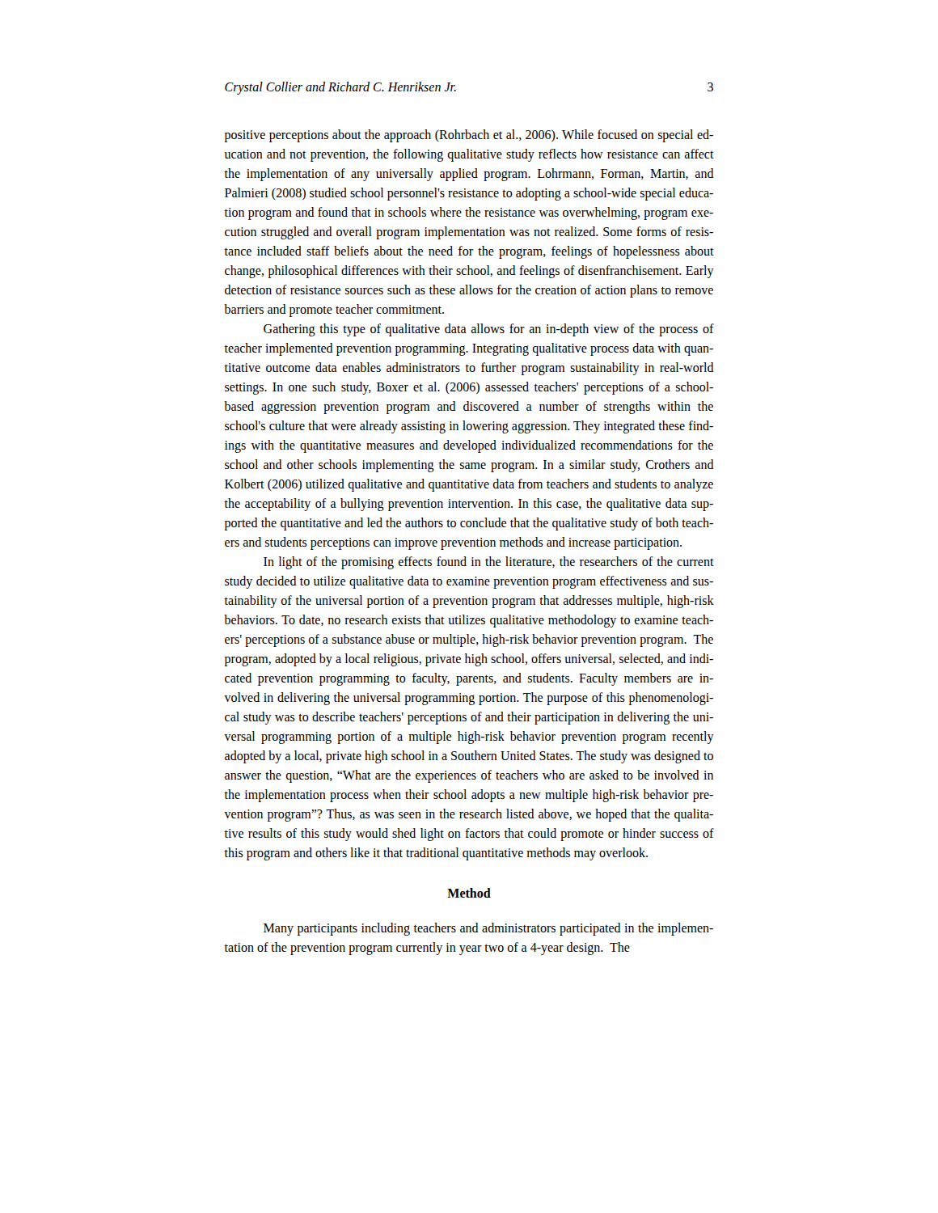Crystal Collier and Richard C. Henriksen Jr. 3
positive perceptions about the approach (Rohrbach et al., 2006). While focused on special education and not prevention, the following qualitative study reflects how resistance can affect the implementation of any universally applied program. Lohrmann, Forman, Martin, and Palmieri (2008) studied school personnel's resistance to adopting a school-wide special education program and found that in schools where the resistance was overwhelming, program execution struggled and overall program implementation was not realized. Some forms of resistance included staff beliefs about the need for the program, feelings of hopelessness about change, philosophical differences with their school, and feelings of disenfranchisement. Early detection of resistance sources such as these allows for the creation of action plans to remove barriers and promote teacher commitment.
Gathering this type of qualitative data allows for an in-depth view of the process of teacher implemented prevention programming. Integrating qualitative process data with quantitative outcome data enables administrators to further program sustainability in real-world settings. In one such study, Boxer et al. (2006) assessed teachers' perceptions of a school-based aggression prevention program and discovered a number of strengths within the school's culture that were already assisting in lowering aggression. They integrated these findings with the quantitative measures and developed individualized recommendations for the school and other schools implementing the same program. In a similar study, Crothers and Kolbert (2006) utilized qualitative and quantitative data from teachers and students to analyze the acceptability of a bullying prevention intervention. In this case, the qualitative data supported the quantitative and led the authors to conclude that the qualitative study of both teachers and students perceptions can improve prevention methods and increase participation.
In light of the promising effects found in the literature, the researchers of the current study decided to utilize qualitative data to examine prevention program effectiveness and sustainability of the universal portion of a prevention program that addresses multiple, high-risk behaviors. To date, no research exists that utilizes qualitative methodology to examine teachers' perceptions of a substance abuse or multiple, high-risk behavior prevention program. The program, adopted by a local religious, private high school, offers universal, selected, and indicated prevention programming to faculty, parents, and students. Faculty members are involved in delivering the universal programming portion. The purpose of this phenomenological study was to describe teachers' perceptions of and their participation in delivering the universal programming portion of a multiple high-risk behavior prevention program recently adopted by a local, private high school in a Southern United States. The study was designed to answer the question, “What are the experiences of teachers who are asked to be involved in the implementation process when their school adopts a new multiple high-risk behavior prevention program”? Thus, as was seen in the research listed above, we hoped that the qualitative results of this study would shed light on factors that could promote or hinder success of this program and others like it that traditional quantitative methods may overlook.
Method
Many participants including teachers and administrators participated in the implementation of the prevention program currently in year two of a 4-year design. The